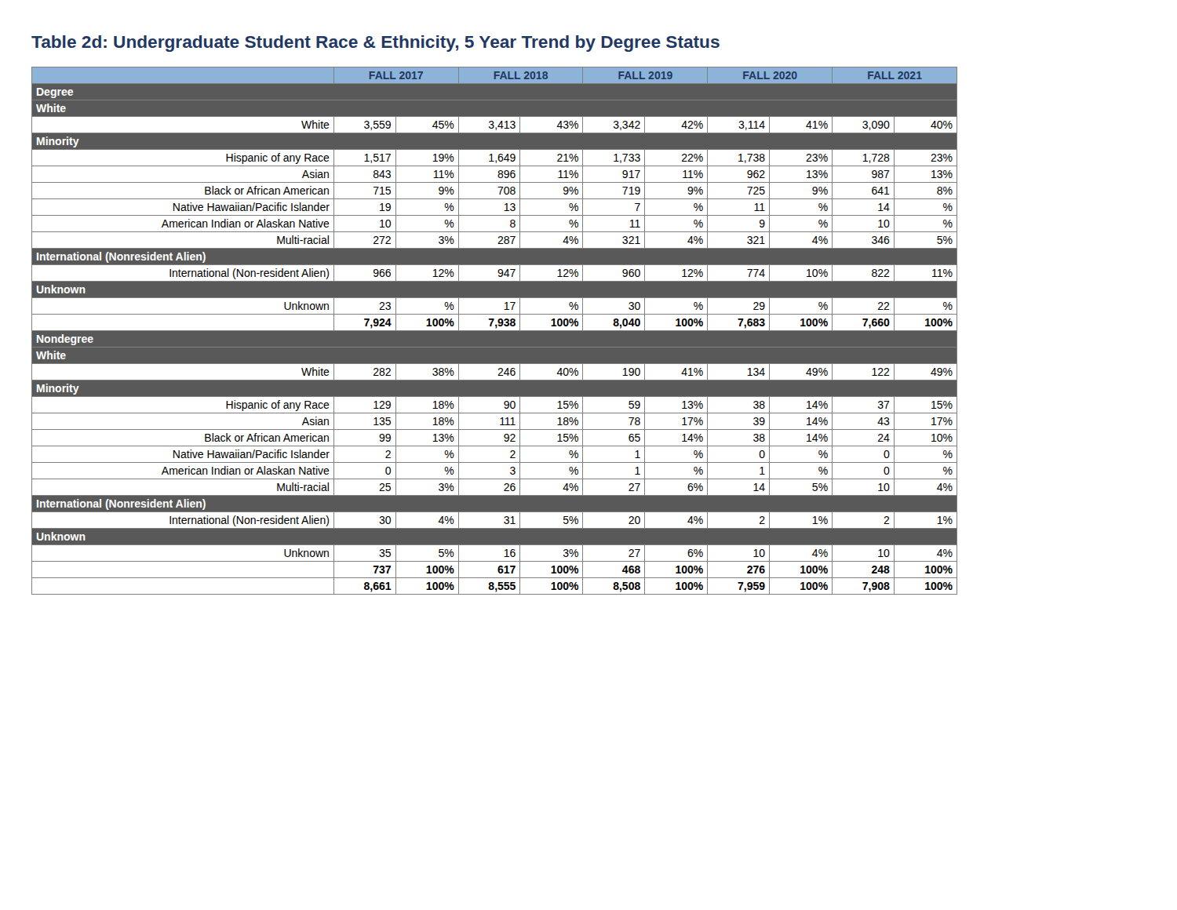Table 2d: Undergraduate Student Race & Ethnicity, 5 Year Trend by Degree Status
| | FALL 2017 | FALL 2018 | FALL 2019 | FALL 2020 | FALL 2021 |
| --- | --- | --- | --- | --- | --- |
| Degree |
| White |
| White | 3,559 | 45% | 3,413 | 43% | 3,342 | 42% | 3,114 | 41% | 3,090 | 40% |
| Minority |
| Hispanic of any Race | 1,517 | 19% | 1,649 | 21% | 1,733 | 22% | 1,738 | 23% | 1,728 | 23% |
| Asian | 843 | 11% | 896 | 11% | 917 | 11% | 962 | 13% | 987 | 13% |
| Black or African American | 715 | 9% | 708 | 9% | 719 | 9% | 725 | 9% | 641 | 8% |
| Native Hawaiian/Pacific Islander | 19 | % | 13 | % | 7 | % | 11 | % | 14 | % |
| American Indian or Alaskan Native | 10 | % | 8 | % | 11 | % | 9 | % | 10 | % |
| Multi-racial | 272 | 3% | 287 | 4% | 321 | 4% | 321 | 4% | 346 | 5% |
| International (Nonresident Alien) |
| International (Non-resident Alien) | 966 | 12% | 947 | 12% | 960 | 12% | 774 | 10% | 822 | 11% |
| Unknown |
| Unknown | 23 | % | 17 | % | 30 | % | 29 | % | 22 | % |
| | 7,924 | 100% | 7,938 | 100% | 8,040 | 100% | 7,683 | 100% | 7,660 | 100% |
| Nondegree |
| White |
| White | 282 | 38% | 246 | 40% | 190 | 41% | 134 | 49% | 122 | 49% |
| Minority |
| Hispanic of any Race | 129 | 18% | 90 | 15% | 59 | 13% | 38 | 14% | 37 | 15% |
| Asian | 135 | 18% | 111 | 18% | 78 | 17% | 39 | 14% | 43 | 17% |
| Black or African American | 99 | 13% | 92 | 15% | 65 | 14% | 38 | 14% | 24 | 10% |
| Native Hawaiian/Pacific Islander | 2 | % | 2 | % | 1 | % | 0 | % | 0 | % |
| American Indian or Alaskan Native | 0 | % | 3 | % | 1 | % | 1 | % | 0 | % |
| Multi-racial | 25 | 3% | 26 | 4% | 27 | 6% | 14 | 5% | 10 | 4% |
| International (Nonresident Alien) |
| International (Non-resident Alien) | 30 | 4% | 31 | 5% | 20 | 4% | 2 | 1% | 2 | 1% |
| Unknown |
| Unknown | 35 | 5% | 16 | 3% | 27 | 6% | 10 | 4% | 10 | 4% |
| | 737 | 100% | 617 | 100% | 468 | 100% | 276 | 100% | 248 | 100% |
| | 8,661 | 100% | 8,555 | 100% | 8,508 | 100% | 7,959 | 100% | 7,908 | 100% |